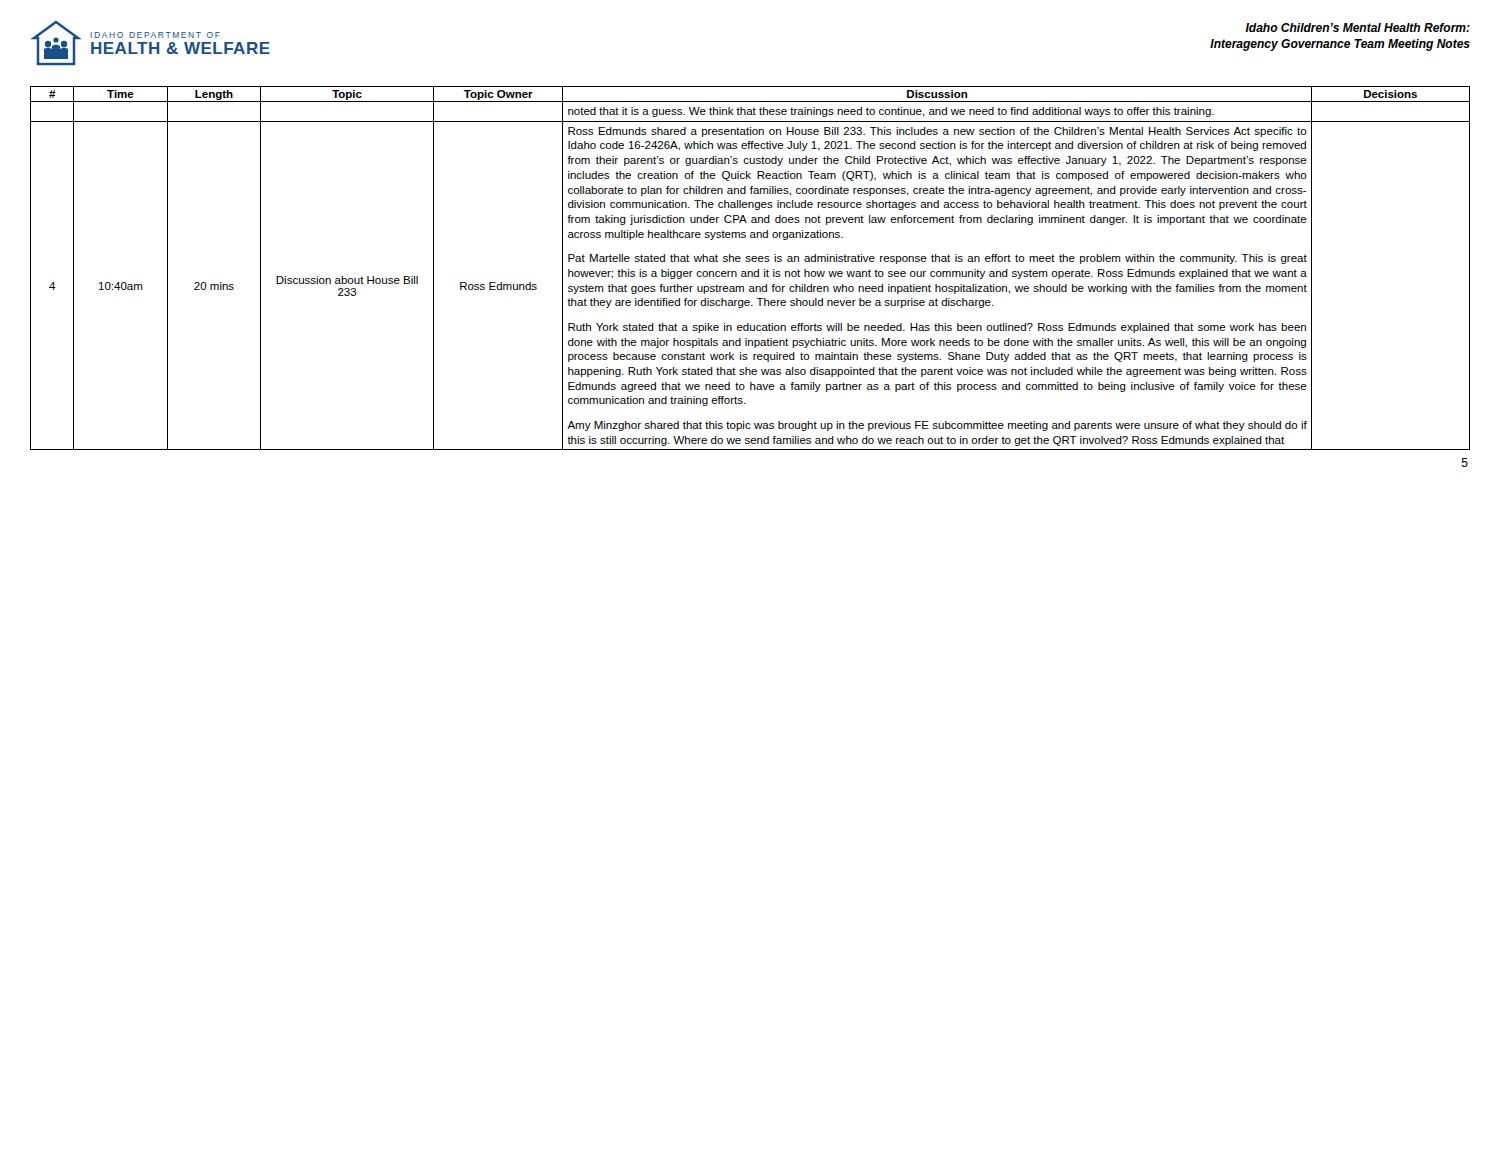IDAHO DEPARTMENT OF
HEALTH & WELFARE
Idaho Children’s Mental Health Reform:
Interagency Governance Team Meeting Notes
| # | Time | Length | Topic | Topic Owner | Discussion | Decisions |
| --- | --- | --- | --- | --- | --- | --- |
| | | | | | noted that it is a guess. We think that these trainings need to continue, and we need to find additional ways to offer this training. | |
| 4 | 10:40am | 20 mins | Discussion about House Bill 233 | Ross Edmunds | Ross Edmunds shared a presentation on House Bill 233. This includes a new section of the Children’s Mental Health Services Act specific to Idaho code 16-2426A, which was effective July 1, 2021. The second section is for the intercept and diversion of children at risk of being removed from their parent’s or guardian’s custody under the Child Protective Act, which was effective January 1, 2022. The Department’s response includes the creation of the Quick Reaction Team (QRT), which is a clinical team that is composed of empowered decision-makers who collaborate to plan for children and families, coordinate responses, create the intra-agency agreement, and provide early intervention and cross-division communication. The challenges include resource shortages and access to behavioral health treatment. This does not prevent the court from taking jurisdiction under CPA and does not prevent law enforcement from declaring imminent danger. It is important that we coordinate across multiple healthcare systems and organizations. Pat Martelle stated that what she sees is an administrative response that is an effort to meet the problem within the community. This is great however; this is a bigger concern and it is not how we want to see our community and system operate. Ross Edmunds explained that we want a system that goes further upstream and for children who need inpatient hospitalization, we should be working with the families from the moment that they are identified for discharge. There should never be a surprise at discharge. Ruth York stated that a spike in education efforts will be needed. Has this been outlined? Ross Edmunds explained that some work has been done with the major hospitals and inpatient psychiatric units. More work needs to be done with the smaller units. As well, this will be an ongoing process because constant work is required to maintain these systems. Shane Duty added that as the QRT meets, that learning process is happening. Ruth York stated that she was also disappointed that the parent voice was not included while the agreement was being written. Ross Edmunds agreed that we need to have a family partner as a part of this process and committed to being inclusive of family voice for these communication and training efforts. Amy Minzghor shared that this topic was brought up in the previous FE subcommittee meeting and parents were unsure of what they should do if this is still occurring. Where do we send families and who do we reach out to in order to get the QRT involved? Ross Edmunds explained that | |
5